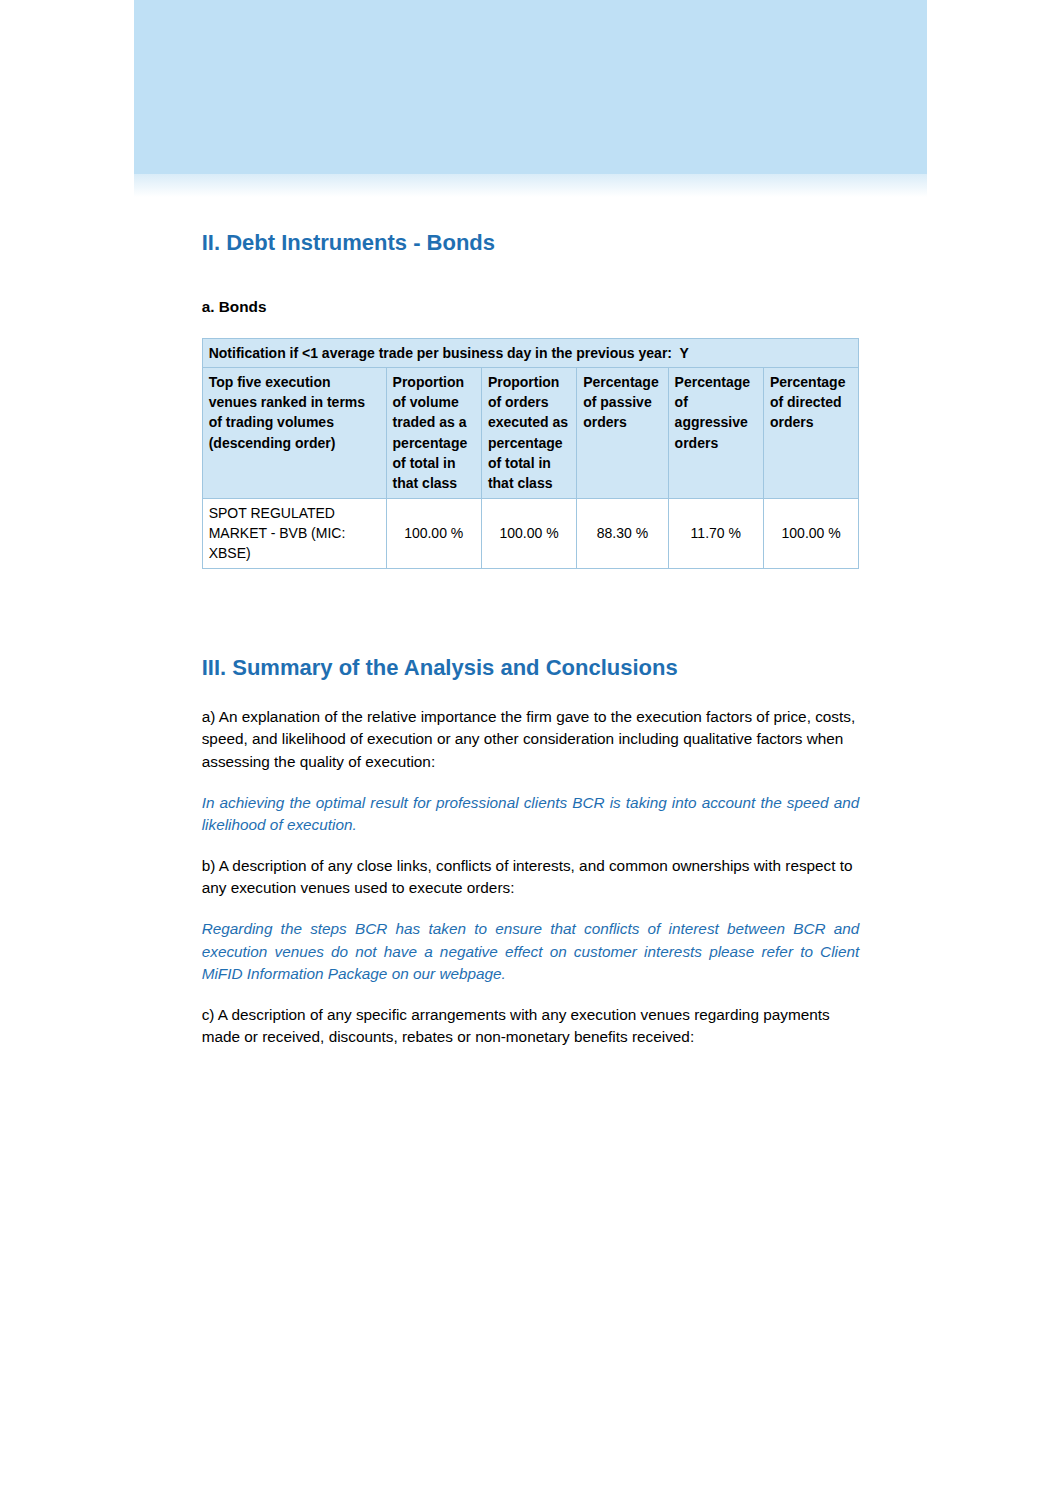II. Debt Instruments - Bonds
a. Bonds
| Notification if <1 average trade per business day in the previous year: Y |
| --- |
| Top five execution venues ranked in terms of trading volumes (descending order) | Proportion of volume traded as a percentage of total in that class | Proportion of orders executed as percentage of total in that class | Percentage of passive orders | Percentage of aggressive orders | Percentage of directed orders |
| SPOT REGULATED MARKET - BVB (MIC: XBSE) | 100.00 % | 100.00 % | 88.30 % | 11.70 % | 100.00 % |
III. Summary of the Analysis and Conclusions
a) An explanation of the relative importance the firm gave to the execution factors of price, costs, speed, and likelihood of execution or any other consideration including qualitative factors when assessing the quality of execution:
In achieving the optimal result for professional clients BCR is taking into account the speed and likelihood of execution.
b) A description of any close links, conflicts of interests, and common ownerships with respect to any execution venues used to execute orders:
Regarding the steps BCR has taken to ensure that conflicts of interest between BCR and execution venues do not have a negative effect on customer interests please refer to Client MiFID Information Package on our webpage.
c) A description of any specific arrangements with any execution venues regarding payments made or received, discounts, rebates or non-monetary benefits received: